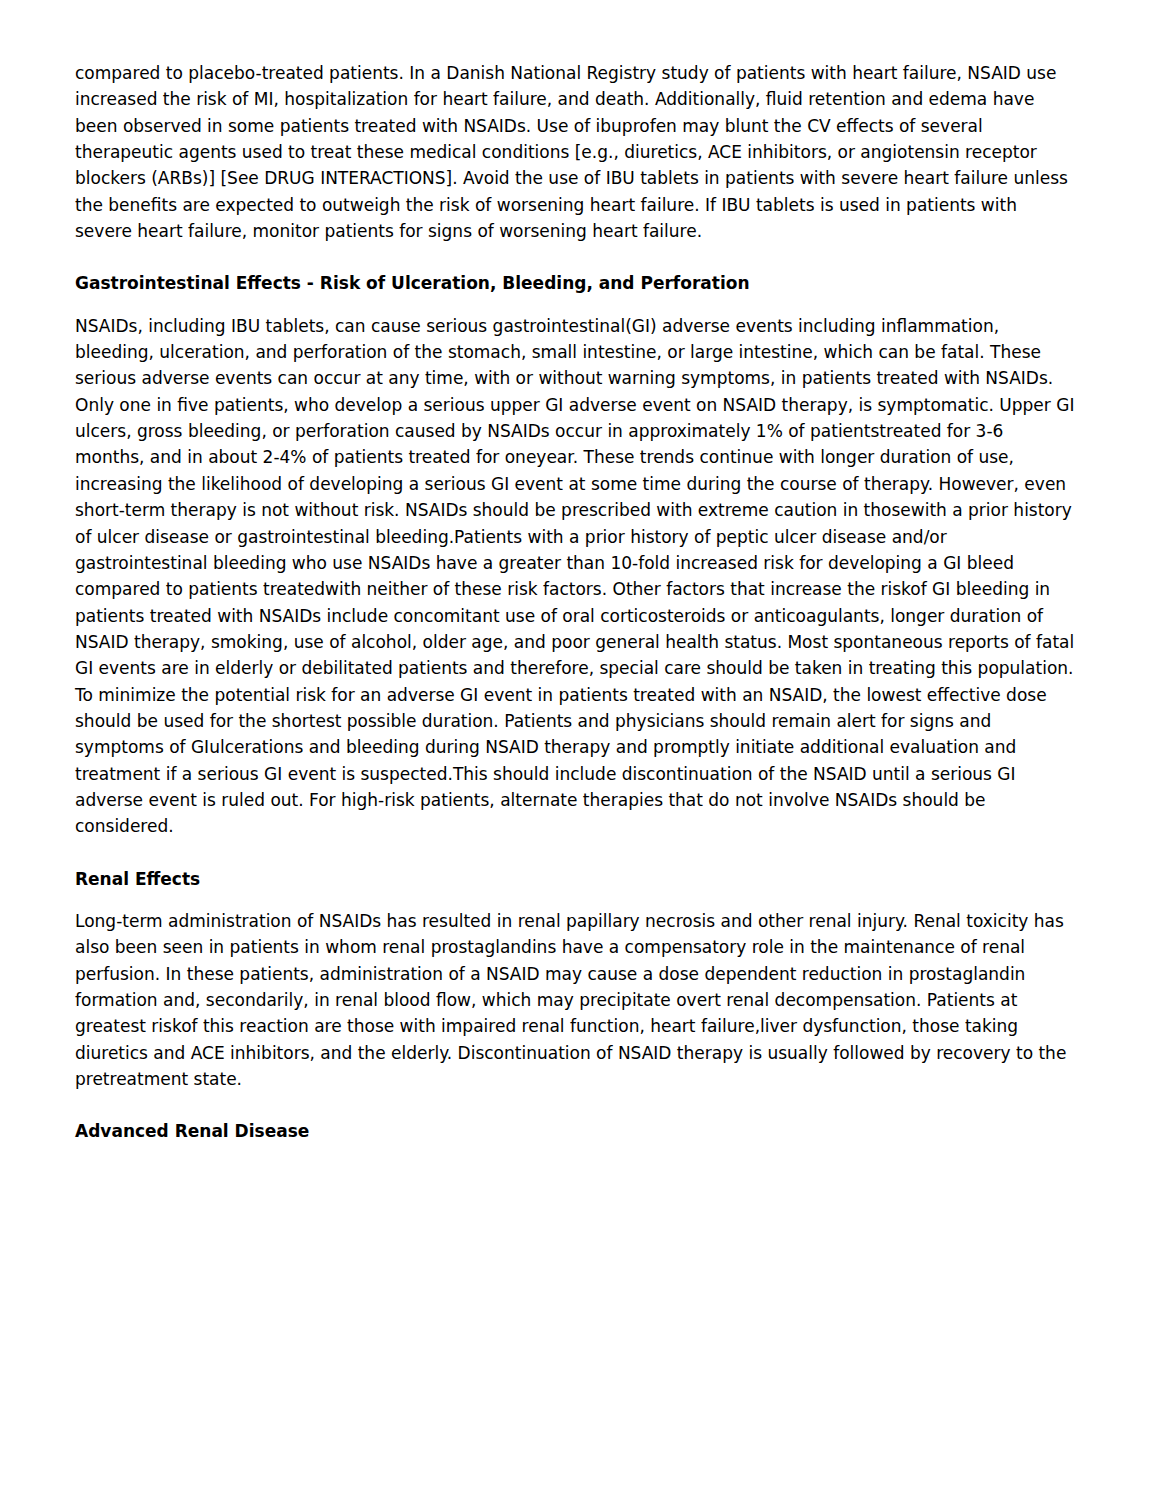compared to placebo-treated patients. In a Danish National Registry study of patients with heart failure, NSAID use increased the risk of MI, hospitalization for heart failure, and death. Additionally, fluid retention and edema have been observed in some patients treated with NSAIDs. Use of ibuprofen may blunt the CV effects of several therapeutic agents used to treat these medical conditions [e.g., diuretics, ACE inhibitors, or angiotensin receptor blockers (ARBs)] [See DRUG INTERACTIONS]. Avoid the use of IBU tablets in patients with severe heart failure unless the benefits are expected to outweigh the risk of worsening heart failure. If IBU tablets is used in patients with severe heart failure, monitor patients for signs of worsening heart failure.
Gastrointestinal Effects - Risk of Ulceration, Bleeding, and Perforation
NSAIDs, including IBU tablets, can cause serious gastrointestinal(GI) adverse events including inflammation, bleeding, ulceration, and perforation of the stomach, small intestine, or large intestine, which can be fatal. These serious adverse events can occur at any time, with or without warning symptoms, in patients treated with NSAIDs. Only one in five patients, who develop a serious upper GI adverse event on NSAID therapy, is symptomatic. Upper GI ulcers, gross bleeding, or perforation caused by NSAIDs occur in approximately 1% of patientstreated for 3-6 months, and in about 2-4% of patients treated for oneyear. These trends continue with longer duration of use, increasing the likelihood of developing a serious GI event at some time during the course of therapy. However, even short-term therapy is not without risk. NSAIDs should be prescribed with extreme caution in thosewith a prior history of ulcer disease or gastrointestinal bleeding.Patients with a prior history of peptic ulcer disease and/or gastrointestinal bleeding who use NSAIDs have a greater than 10-fold increased risk for developing a GI bleed compared to patients treatedwith neither of these risk factors. Other factors that increase the riskof GI bleeding in patients treated with NSAIDs include concomitant use of oral corticosteroids or anticoagulants, longer duration of NSAID therapy, smoking, use of alcohol, older age, and poor general health status. Most spontaneous reports of fatal GI events are in elderly or debilitated patients and therefore, special care should be taken in treating this population. To minimize the potential risk for an adverse GI event in patients treated with an NSAID, the lowest effective dose should be used for the shortest possible duration. Patients and physicians should remain alert for signs and symptoms of GIulcerations and bleeding during NSAID therapy and promptly initiate additional evaluation and treatment if a serious GI event is suspected.This should include discontinuation of the NSAID until a serious GI adverse event is ruled out. For high-risk patients, alternate therapies that do not involve NSAIDs should be considered.
Renal Effects
Long-term administration of NSAIDs has resulted in renal papillary necrosis and other renal injury. Renal toxicity has also been seen in patients in whom renal prostaglandins have a compensatory role in the maintenance of renal perfusion. In these patients, administration of a NSAID may cause a dose dependent reduction in prostaglandin formation and, secondarily, in renal blood flow, which may precipitate overt renal decompensation. Patients at greatest riskof this reaction are those with impaired renal function, heart failure,liver dysfunction, those taking diuretics and ACE inhibitors, and the elderly. Discontinuation of NSAID therapy is usually followed by recovery to the pretreatment state.
Advanced Renal Disease